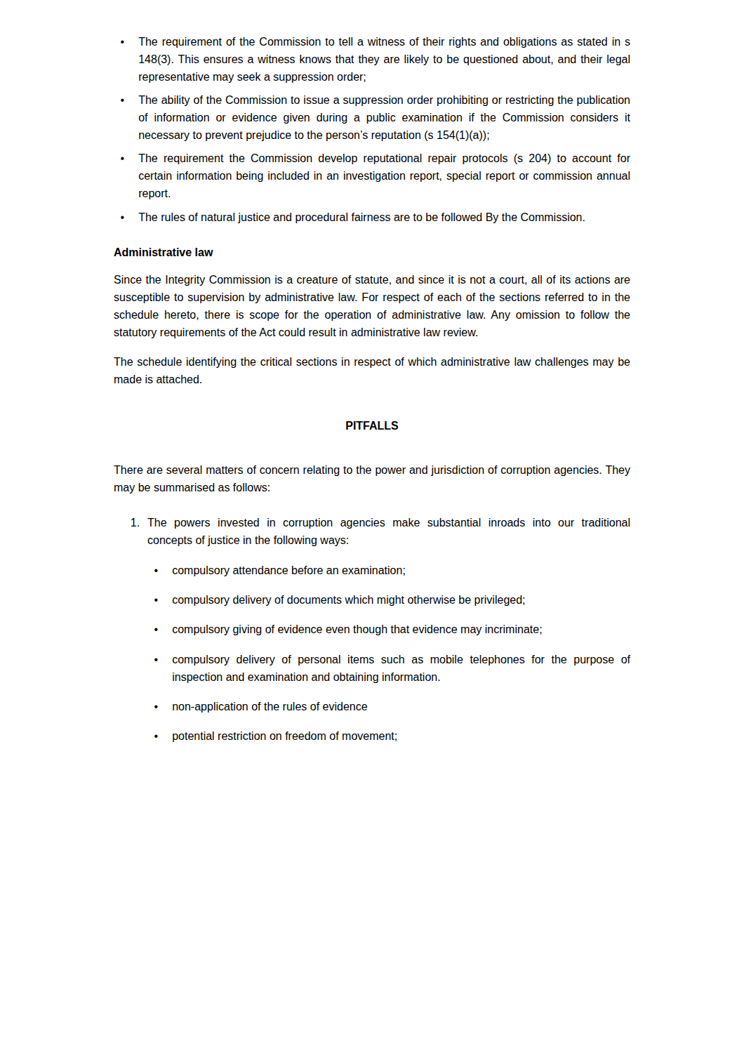The requirement of the Commission to tell a witness of their rights and obligations as stated in s 148(3). This ensures a witness knows that they are likely to be questioned about, and their legal representative may seek a suppression order;
The ability of the Commission to issue a suppression order prohibiting or restricting the publication of information or evidence given during a public examination if the Commission considers it necessary to prevent prejudice to the person’s reputation (s 154(1)(a));
The requirement the Commission develop reputational repair protocols (s 204) to account for certain information being included in an investigation report, special report or commission annual report.
The rules of natural justice and procedural fairness are to be followed By the Commission.
Administrative law
Since the Integrity Commission is a creature of statute, and since it is not a court, all of its actions are susceptible to supervision by administrative law. For respect of each of the sections referred to in the schedule hereto, there is scope for the operation of administrative law. Any omission to follow the statutory requirements of the Act could result in administrative law review.
The schedule identifying the critical sections in respect of which administrative law challenges may be made is attached.
PITFALLS
There are several matters of concern relating to the power and jurisdiction of corruption agencies. They may be summarised as follows:
The powers invested in corruption agencies make substantial inroads into our traditional concepts of justice in the following ways:
compulsory attendance before an examination;
compulsory delivery of documents which might otherwise be privileged;
compulsory giving of evidence even though that evidence may incriminate;
compulsory delivery of personal items such as mobile telephones for the purpose of inspection and examination and obtaining information.
non-application of the rules of evidence
potential restriction on freedom of movement;